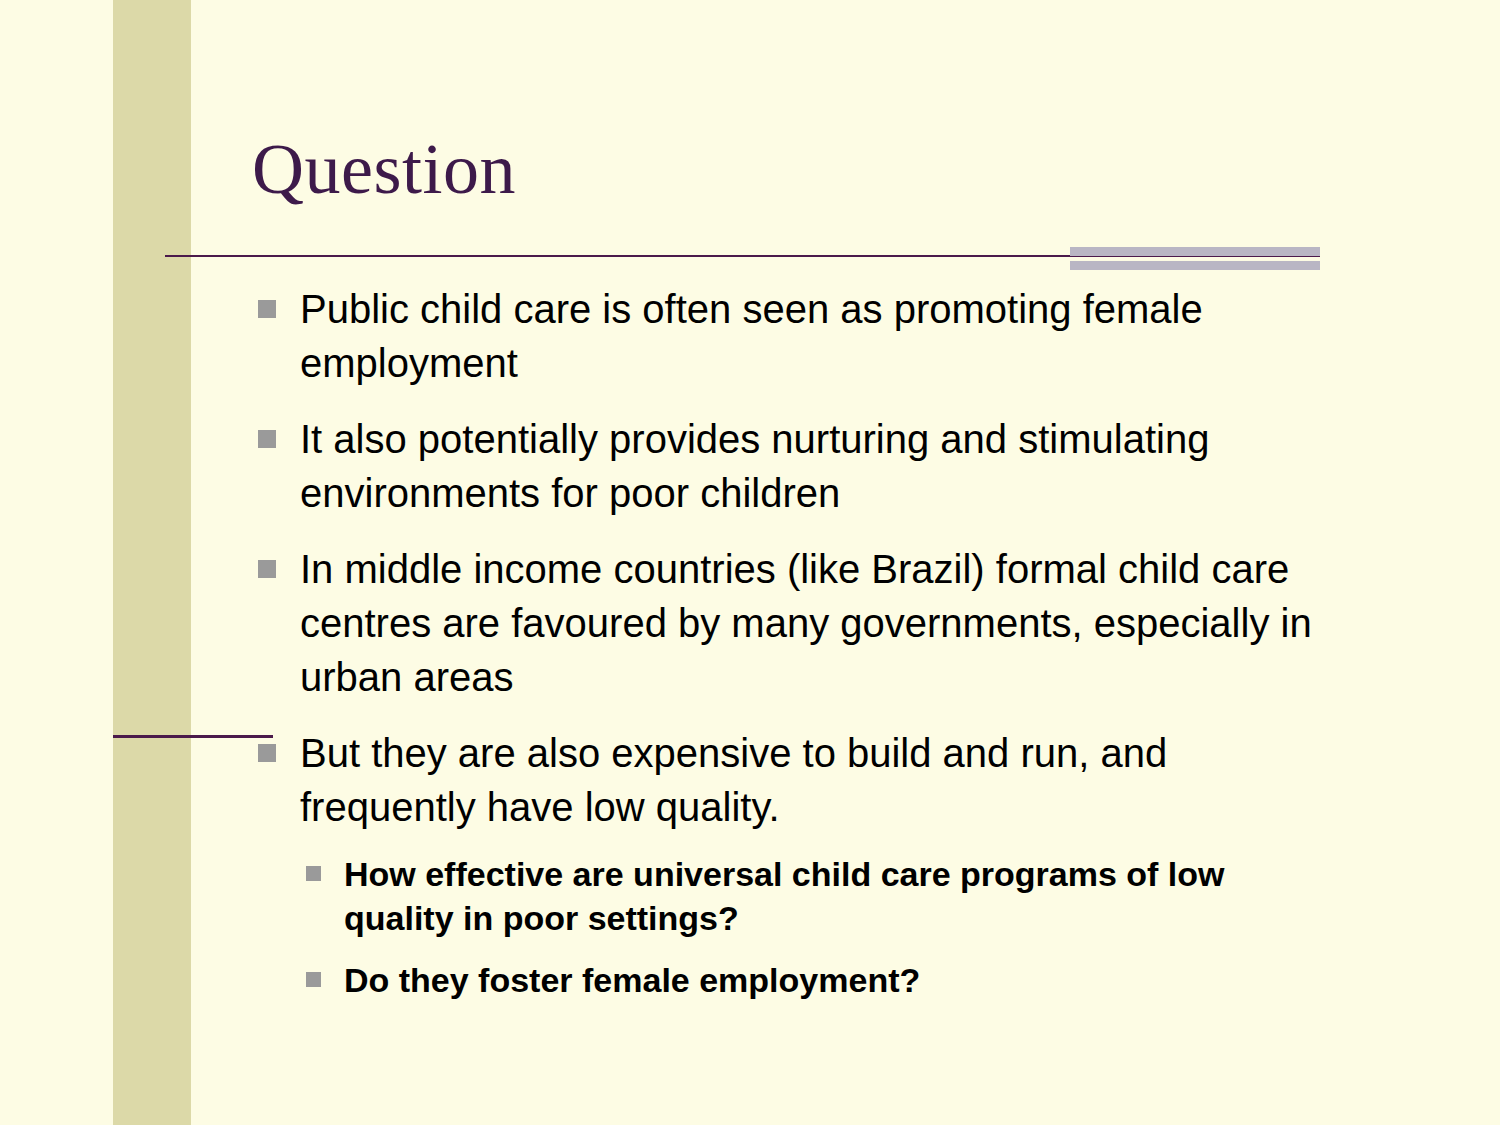Question
Public child care is often seen as promoting female employment
It also potentially provides nurturing and stimulating environments for poor children
In middle income countries (like Brazil) formal child care centres are favoured by many governments, especially in urban areas
But they are also expensive to build and run, and frequently have low quality.
How effective are universal child care programs of low quality in poor settings?
Do they foster female employment?